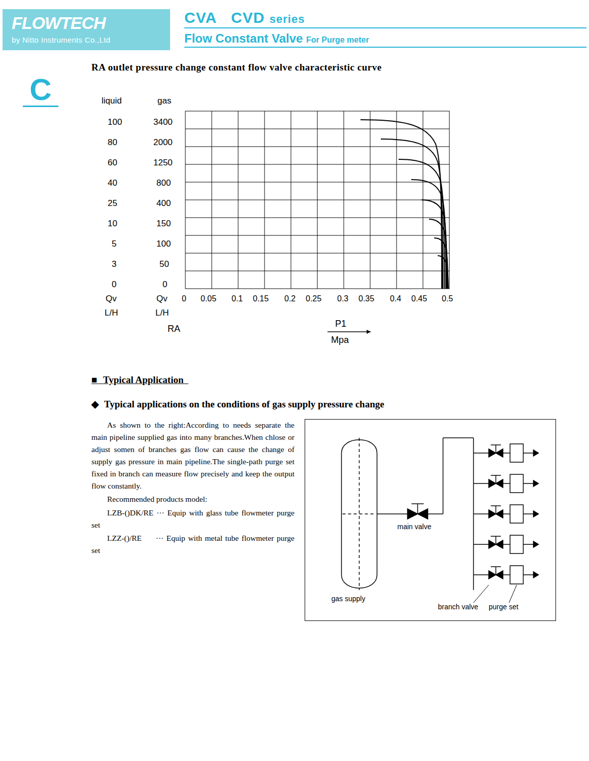FLOWTECH
by Nitto Instruments Co.,Ltd
CVA CVD series
Flow Constant Valve For Purge meter
C
RA outlet pressure change constant flow valve characteristic curve
liquid gas 100 3400 80 2000 60 1250 40 800 25 400 10 150 5 100 3 50 0 0 Qv Qv L/H L/H 0 0.05 0.1 0.15 0.2 0.25 0.3 0.35 0.4 0.45 0.5 RA P1 Mpa
■ Typical Application
◆Typical applications on the conditions of gas supply pressure change
As shown to the right:According to needs separate the main pipeline supplied gas into many branches.When chlose or adjust somen of branches gas flow can cause the change of supply gas pressure in main pipeline.The single-path purge set fixed in branch can measure flow precisely and keep the output flow constantly.
Recommended products model:
LZB-()DK/RE ··· Equip with glass tube flowmeter purge set
LZZ-()/RE ··· Equip with metal tube flowmeter purge set
gas supply main valve branch valve purge set